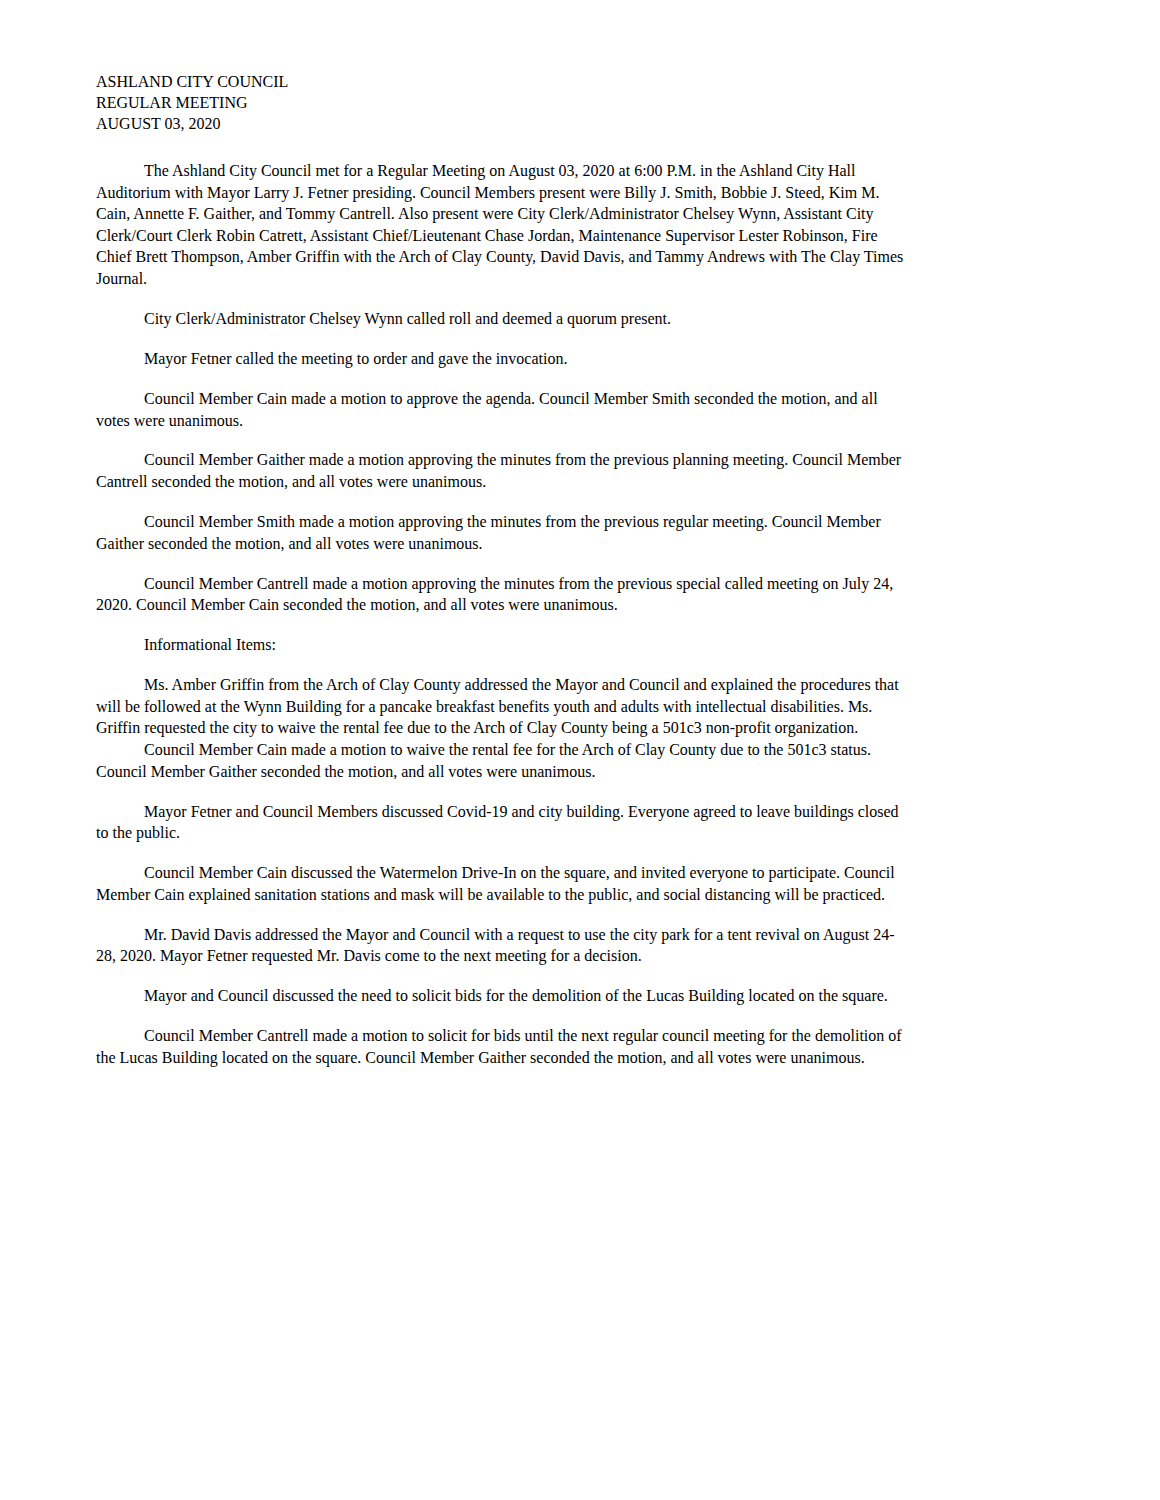ASHLAND CITY COUNCIL
REGULAR MEETING
AUGUST 03, 2020
The Ashland City Council met for a Regular Meeting on August 03, 2020 at 6:00 P.M. in the Ashland City Hall Auditorium with Mayor Larry J. Fetner presiding. Council Members present were Billy J. Smith, Bobbie J. Steed, Kim M. Cain, Annette F. Gaither, and Tommy Cantrell. Also present were City Clerk/Administrator Chelsey Wynn, Assistant City Clerk/Court Clerk Robin Catrett, Assistant Chief/Lieutenant Chase Jordan, Maintenance Supervisor Lester Robinson, Fire Chief Brett Thompson, Amber Griffin with the Arch of Clay County, David Davis, and Tammy Andrews with The Clay Times Journal.
City Clerk/Administrator Chelsey Wynn called roll and deemed a quorum present.
Mayor Fetner called the meeting to order and gave the invocation.
Council Member Cain made a motion to approve the agenda. Council Member Smith seconded the motion, and all votes were unanimous.
Council Member Gaither made a motion approving the minutes from the previous planning meeting. Council Member Cantrell seconded the motion, and all votes were unanimous.
Council Member Smith made a motion approving the minutes from the previous regular meeting. Council Member Gaither seconded the motion, and all votes were unanimous.
Council Member Cantrell made a motion approving the minutes from the previous special called meeting on July 24, 2020. Council Member Cain seconded the motion, and all votes were unanimous.
Informational Items:
Ms. Amber Griffin from the Arch of Clay County addressed the Mayor and Council and explained the procedures that will be followed at the Wynn Building for a pancake breakfast benefits youth and adults with intellectual disabilities. Ms. Griffin requested the city to waive the rental fee due to the Arch of Clay County being a 501c3 non-profit organization.
Council Member Cain made a motion to waive the rental fee for the Arch of Clay County due to the 501c3 status. Council Member Gaither seconded the motion, and all votes were unanimous.
Mayor Fetner and Council Members discussed Covid-19 and city building. Everyone agreed to leave buildings closed to the public.
Council Member Cain discussed the Watermelon Drive-In on the square, and invited everyone to participate. Council Member Cain explained sanitation stations and mask will be available to the public, and social distancing will be practiced.
Mr. David Davis addressed the Mayor and Council with a request to use the city park for a tent revival on August 24-28, 2020. Mayor Fetner requested Mr. Davis come to the next meeting for a decision.
Mayor and Council discussed the need to solicit bids for the demolition of the Lucas Building located on the square.
Council Member Cantrell made a motion to solicit for bids until the next regular council meeting for the demolition of the Lucas Building located on the square. Council Member Gaither seconded the motion, and all votes were unanimous.